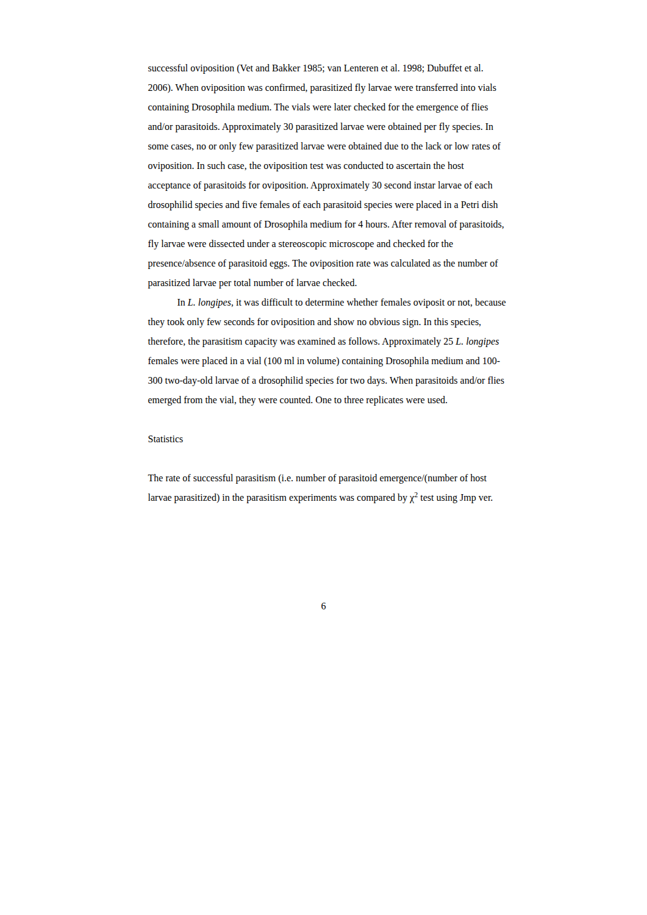successful oviposition (Vet and Bakker 1985; van Lenteren et al. 1998; Dubuffet et al. 2006). When oviposition was confirmed, parasitized fly larvae were transferred into vials containing Drosophila medium. The vials were later checked for the emergence of flies and/or parasitoids. Approximately 30 parasitized larvae were obtained per fly species. In some cases, no or only few parasitized larvae were obtained due to the lack or low rates of oviposition. In such case, the oviposition test was conducted to ascertain the host acceptance of parasitoids for oviposition. Approximately 30 second instar larvae of each drosophilid species and five females of each parasitoid species were placed in a Petri dish containing a small amount of Drosophila medium for 4 hours. After removal of parasitoids, fly larvae were dissected under a stereoscopic microscope and checked for the presence/absence of parasitoid eggs. The oviposition rate was calculated as the number of parasitized larvae per total number of larvae checked.
In L. longipes, it was difficult to determine whether females oviposit or not, because they took only few seconds for oviposition and show no obvious sign. In this species, therefore, the parasitism capacity was examined as follows. Approximately 25 L. longipes females were placed in a vial (100 ml in volume) containing Drosophila medium and 100-300 two-day-old larvae of a drosophilid species for two days. When parasitoids and/or flies emerged from the vial, they were counted. One to three replicates were used.
Statistics
The rate of successful parasitism (i.e. number of parasitoid emergence/(number of host larvae parasitized) in the parasitism experiments was compared by χ2 test using Jmp ver.
6